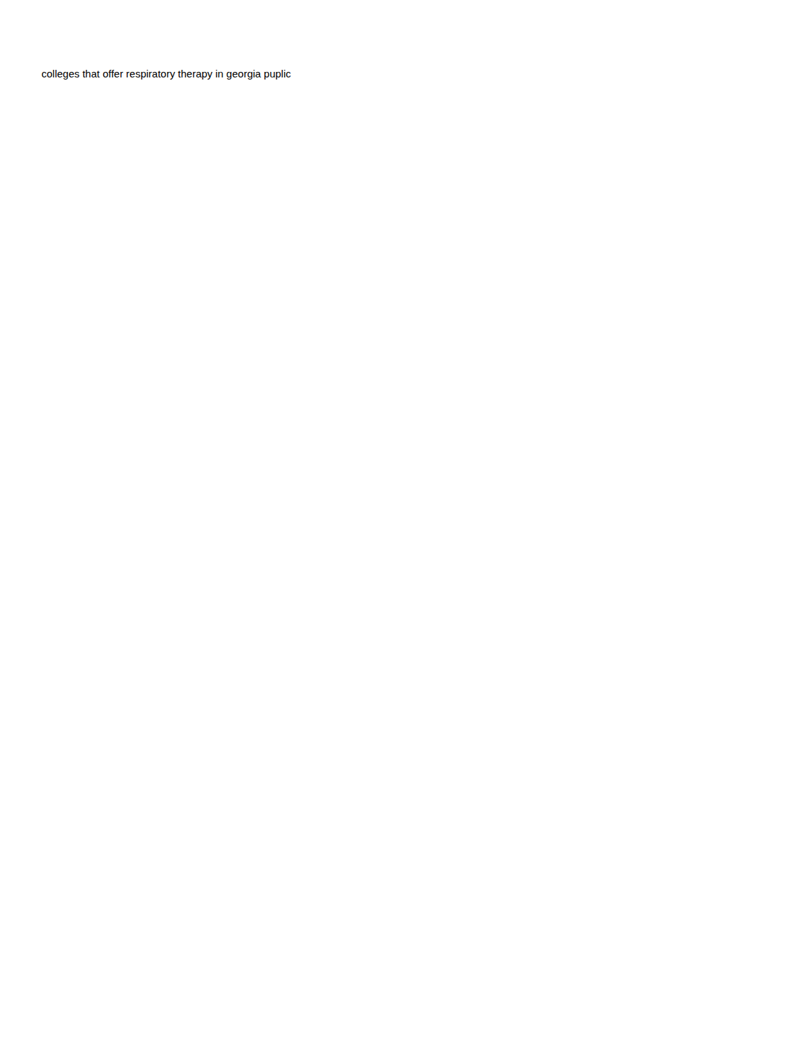colleges that offer respiratory therapy in georgia puplic